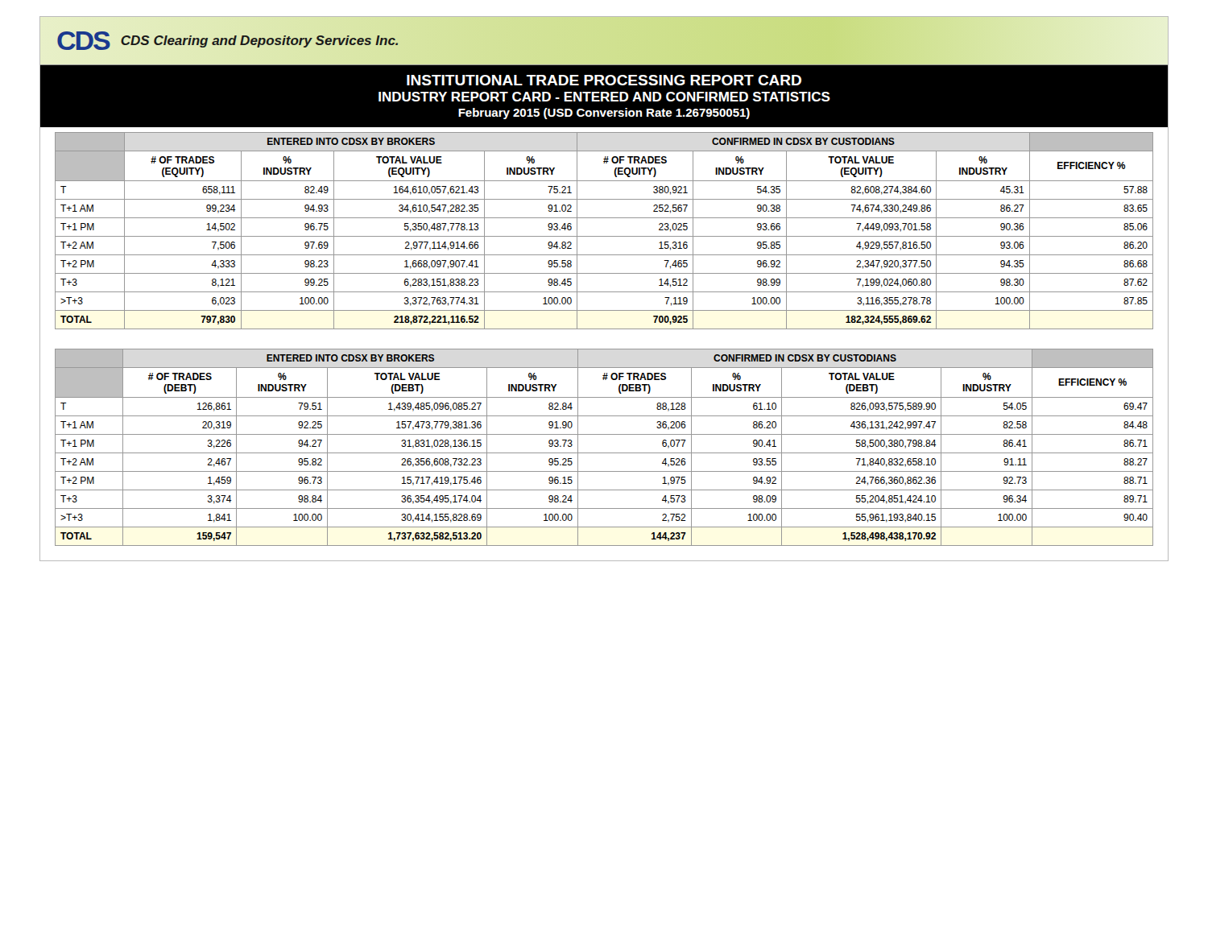CDS
CDS Clearing and Depository Services Inc.
INSTITUTIONAL TRADE PROCESSING REPORT CARD
INDUSTRY REPORT CARD - ENTERED AND CONFIRMED STATISTICS
February 2015 (USD Conversion Rate 1.267950051)
| | ENTERED INTO CDSX BY BROKERS | CONFIRMED IN CDSX BY CUSTODIANS | |
| --- | --- | --- | --- |
| | # OF TRADES (EQUITY) | % INDUSTRY | TOTAL VALUE (EQUITY) | % INDUSTRY | # OF TRADES (EQUITY) | % INDUSTRY | TOTAL VALUE (EQUITY) | % INDUSTRY | EFFICIENCY % |
| T | 658,111 | 82.49 | 164,610,057,621.43 | 75.21 | 380,921 | 54.35 | 82,608,274,384.60 | 45.31 | 57.88 |
| T+1 AM | 99,234 | 94.93 | 34,610,547,282.35 | 91.02 | 252,567 | 90.38 | 74,674,330,249.86 | 86.27 | 83.65 |
| T+1 PM | 14,502 | 96.75 | 5,350,487,778.13 | 93.46 | 23,025 | 93.66 | 7,449,093,701.58 | 90.36 | 85.06 |
| T+2 AM | 7,506 | 97.69 | 2,977,114,914.66 | 94.82 | 15,316 | 95.85 | 4,929,557,816.50 | 93.06 | 86.20 |
| T+2 PM | 4,333 | 98.23 | 1,668,097,907.41 | 95.58 | 7,465 | 96.92 | 2,347,920,377.50 | 94.35 | 86.68 |
| T+3 | 8,121 | 99.25 | 6,283,151,838.23 | 98.45 | 14,512 | 98.99 | 7,199,024,060.80 | 98.30 | 87.62 |
| >T+3 | 6,023 | 100.00 | 3,372,763,774.31 | 100.00 | 7,119 | 100.00 | 3,116,355,278.78 | 100.00 | 87.85 |
| TOTAL | 797,830 | | 218,872,221,116.52 | | 700,925 | | 182,324,555,869.62 | | |
| | ENTERED INTO CDSX BY BROKERS | CONFIRMED IN CDSX BY CUSTODIANS | |
| --- | --- | --- | --- |
| | # OF TRADES (DEBT) | % INDUSTRY | TOTAL VALUE (DEBT) | % INDUSTRY | # OF TRADES (DEBT) | % INDUSTRY | TOTAL VALUE (DEBT) | % INDUSTRY | EFFICIENCY % |
| T | 126,861 | 79.51 | 1,439,485,096,085.27 | 82.84 | 88,128 | 61.10 | 826,093,575,589.90 | 54.05 | 69.47 |
| T+1 AM | 20,319 | 92.25 | 157,473,779,381.36 | 91.90 | 36,206 | 86.20 | 436,131,242,997.47 | 82.58 | 84.48 |
| T+1 PM | 3,226 | 94.27 | 31,831,028,136.15 | 93.73 | 6,077 | 90.41 | 58,500,380,798.84 | 86.41 | 86.71 |
| T+2 AM | 2,467 | 95.82 | 26,356,608,732.23 | 95.25 | 4,526 | 93.55 | 71,840,832,658.10 | 91.11 | 88.27 |
| T+2 PM | 1,459 | 96.73 | 15,717,419,175.46 | 96.15 | 1,975 | 94.92 | 24,766,360,862.36 | 92.73 | 88.71 |
| T+3 | 3,374 | 98.84 | 36,354,495,174.04 | 98.24 | 4,573 | 98.09 | 55,204,851,424.10 | 96.34 | 89.71 |
| >T+3 | 1,841 | 100.00 | 30,414,155,828.69 | 100.00 | 2,752 | 100.00 | 55,961,193,840.15 | 100.00 | 90.40 |
| TOTAL | 159,547 | | 1,737,632,582,513.20 | | 144,237 | | 1,528,498,438,170.92 | | |